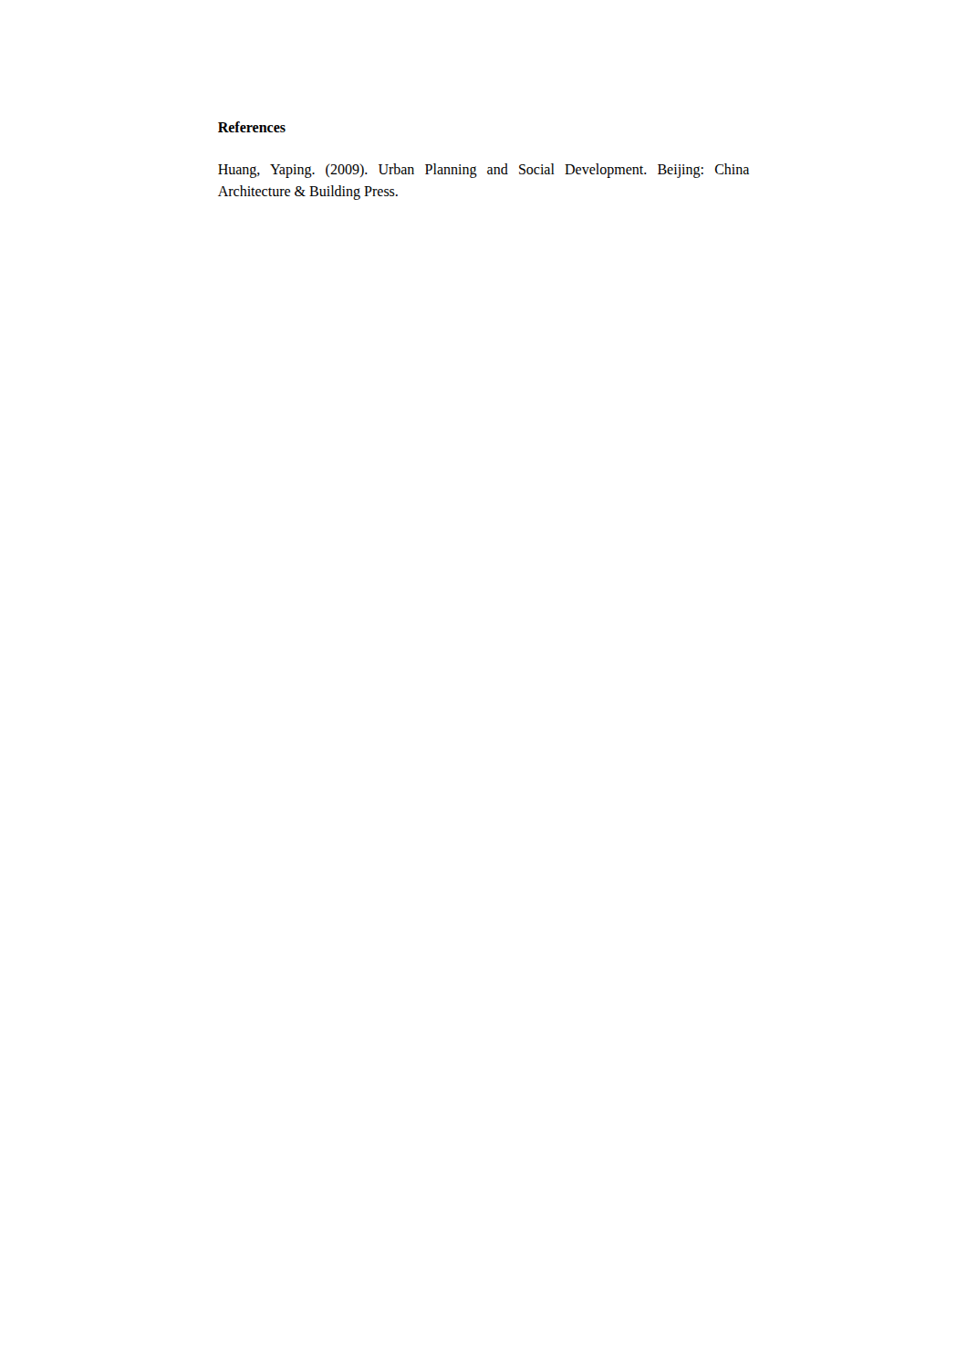References
Huang, Yaping. (2009). Urban Planning and Social Development. Beijing: China Architecture & Building Press.